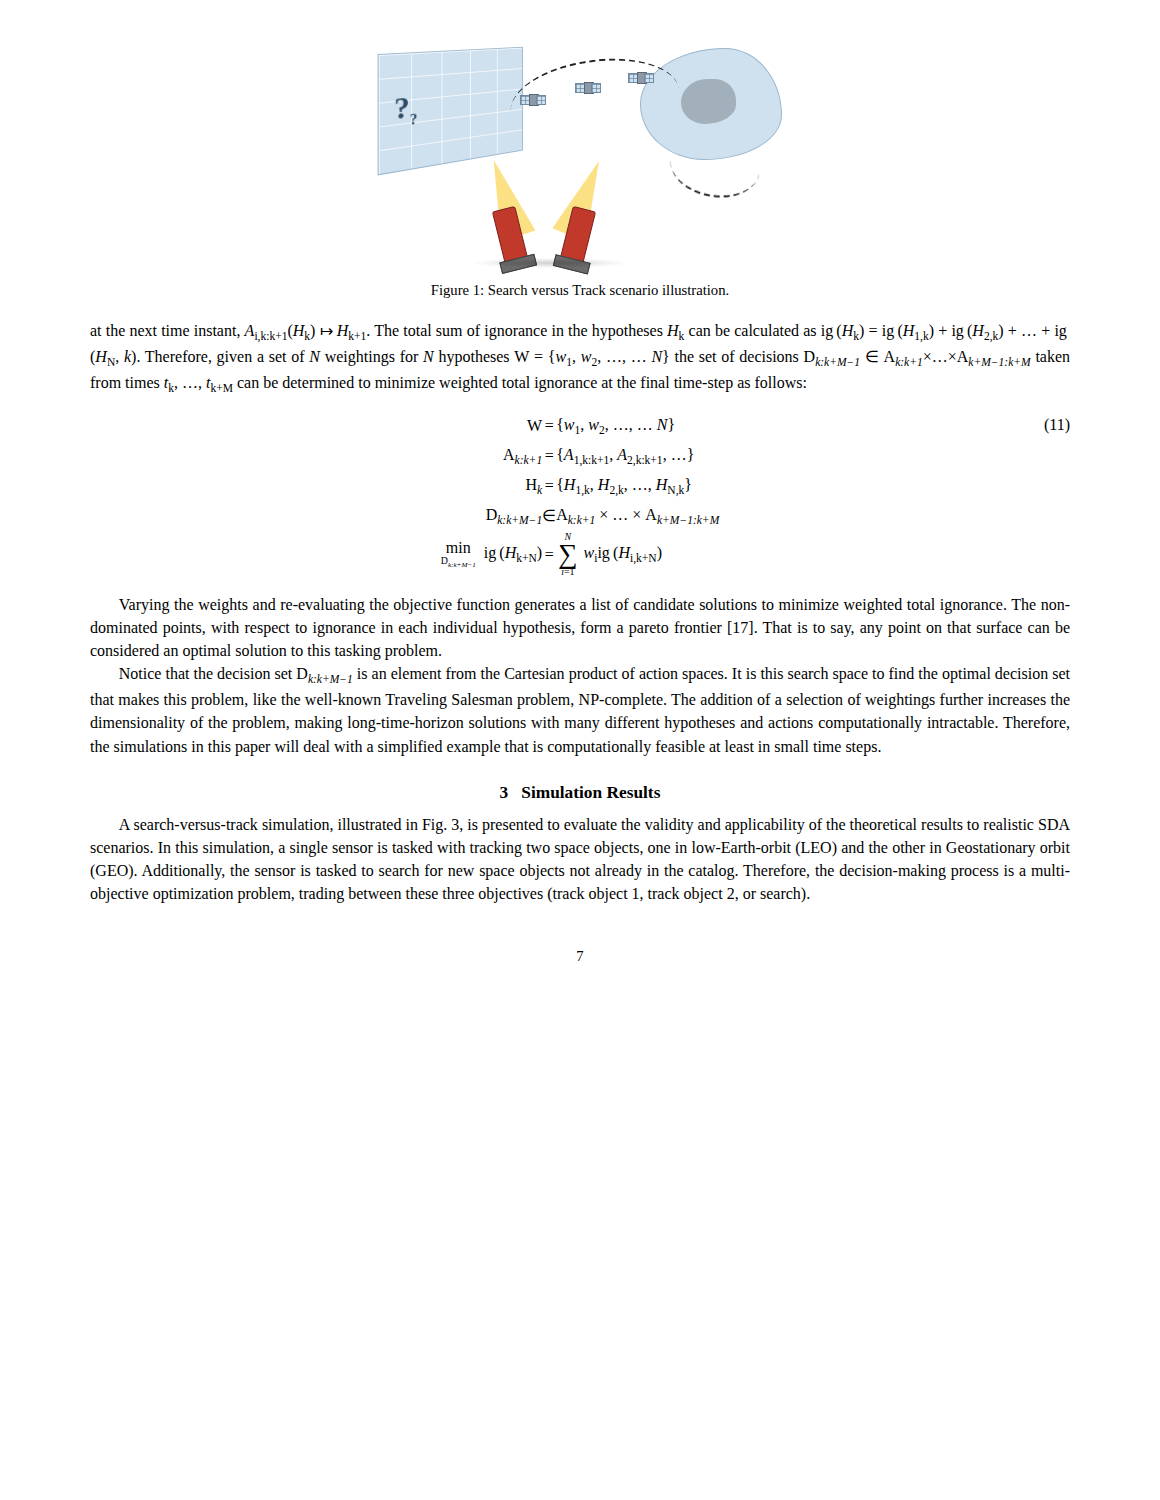??
Figure 1: Search versus Track scenario illustration.
at the next time instant, Ai,k:k+1(Hk) ↦ Hk+1. The total sum of ignorance in the hypotheses Hk can be calculated as ig (Hk) = ig (H1,k) + ig (H2,k) + … + ig (HN, k). Therefore, given a set of N weightings for N hypotheses W = {w1, w2, …, … N} the set of decisions Dk:k+M−1 ∈ Ak:k+1×…×Ak+M−1:k+M taken from times tk, …, tk+M can be determined to minimize weighted total ignorance at the final time-step as follows:
(11)
| W | = | { w 1 , w 2 , …, … N } |
| A k:k+1 | = | { A 1,k:k+1 , A 2,k:k+1 , …} |
| H k | = | { H 1,k , H 2,k , …, H N,k } |
| D k:k+M−1 | ∈ | A k:k+1 × … × A k+M−1:k+M |
| min D k:k+M−1 ig ( H k+N ) | = | N ∑ i =1 w i ig ( H i,k+N ) |
Varying the weights and re-evaluating the objective function generates a list of candidate solutions to minimize weighted total ignorance. The non-dominated points, with respect to ignorance in each individual hypothesis, form a pareto frontier [17]. That is to say, any point on that surface can be considered an optimal solution to this tasking problem.
Notice that the decision set Dk:k+M−1 is an element from the Cartesian product of action spaces. It is this search space to find the optimal decision set that makes this problem, like the well-known Traveling Salesman problem, NP-complete. The addition of a selection of weightings further increases the dimensionality of the problem, making long-time-horizon solutions with many different hypotheses and actions computationally intractable. Therefore, the simulations in this paper will deal with a simplified example that is computationally feasible at least in small time steps.
3 Simulation Results
A search-versus-track simulation, illustrated in Fig. 3, is presented to evaluate the validity and applicability of the theoretical results to realistic SDA scenarios. In this simulation, a single sensor is tasked with tracking two space objects, one in low-Earth-orbit (LEO) and the other in Geostationary orbit (GEO). Additionally, the sensor is tasked to search for new space objects not already in the catalog. Therefore, the decision-making process is a multi-objective optimization problem, trading between these three objectives (track object 1, track object 2, or search).
7